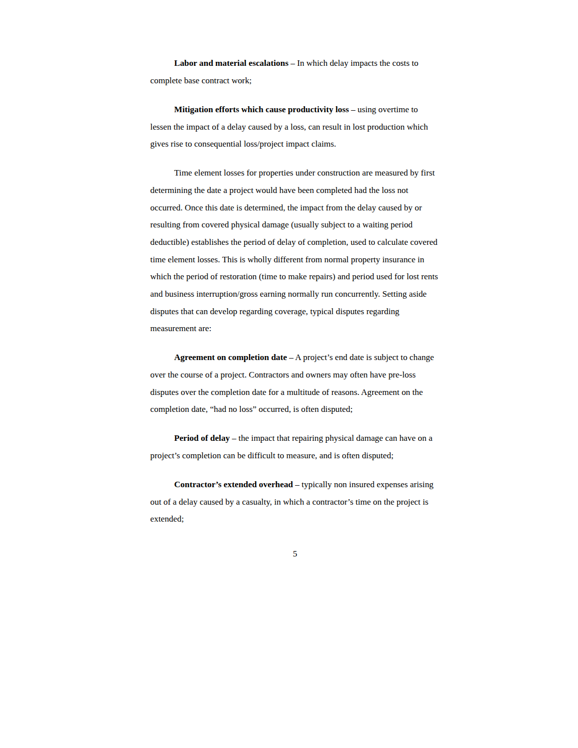Labor and material escalations – In which delay impacts the costs to complete base contract work;
Mitigation efforts which cause productivity loss – using overtime to lessen the impact of a delay caused by a loss, can result in lost production which gives rise to consequential loss/project impact claims.
Time element losses for properties under construction are measured by first determining the date a project would have been completed had the loss not occurred. Once this date is determined, the impact from the delay caused by or resulting from covered physical damage (usually subject to a waiting period deductible) establishes the period of delay of completion, used to calculate covered time element losses. This is wholly different from normal property insurance in which the period of restoration (time to make repairs) and period used for lost rents and business interruption/gross earning normally run concurrently. Setting aside disputes that can develop regarding coverage, typical disputes regarding measurement are:
Agreement on completion date – A project’s end date is subject to change over the course of a project. Contractors and owners may often have pre-loss disputes over the completion date for a multitude of reasons. Agreement on the completion date, “had no loss” occurred, is often disputed;
Period of delay – the impact that repairing physical damage can have on a project’s completion can be difficult to measure, and is often disputed;
Contractor’s extended overhead – typically non insured expenses arising out of a delay caused by a casualty, in which a contractor’s time on the project is extended;
5